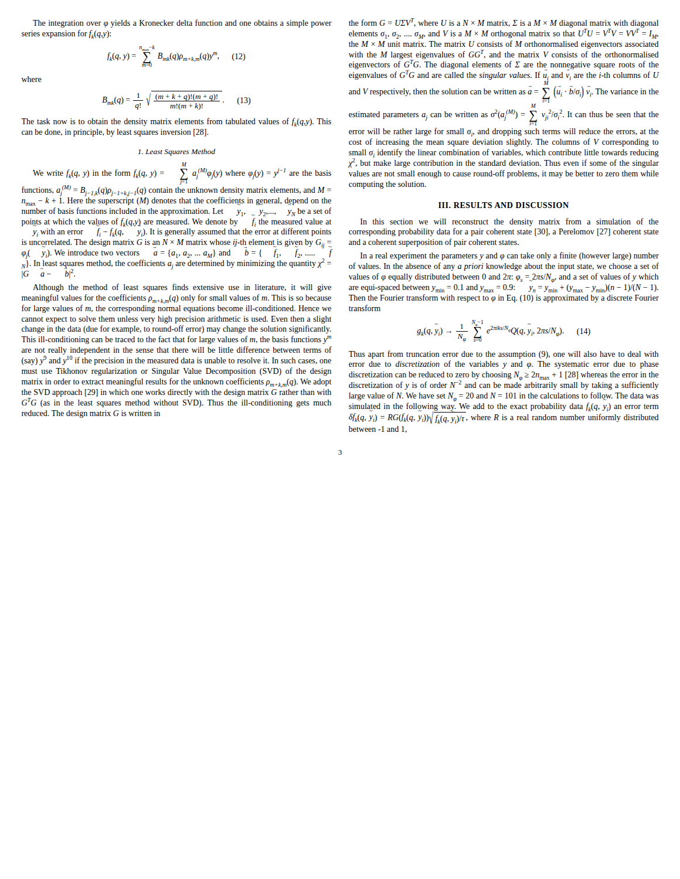The integration over φ yields a Kronecker delta function and one obtains a simple power series expansion for fk(q,y):
fk(q, y) = nmax−k ∑ m=0 Bmk(q)ρm+k,m(q)ym, (12)
where
Bmk(q) = 1 q! √(m + k + q)!(m + q)!m!(m + k)!. (13)
The task now is to obtain the density matrix elements from tabulated values of fk(q,y). This can be done, in principle, by least squares inversion [28].
1. Least Squares Method
We write fk(q, y) in the form fk(q, y) = M∑j=1 aj(M) φj(y) where φj(y) = yj−1 are the basis functions, aj(M) = Bj−1,k(q)ρj−1+k,j−1(q) contain the unknown density matrix elements, and M = nmax − k + 1. Here the superscript (M) denotes that the coefficients in general, depend on the number of basis functions included in the approximation. Let y1, y2,...,yN be a set of points at which the values of fk(q,y) are measured. We denote by fi the measured value at yi with an error fi − fk(q, yi). It is generally assumed that the error at different points is uncorrelated. The design matrix G is an N × M matrix whose ij-th element is given by Gij = φj(yi). We introduce two vectors a = {a1, a2, ... aM} and b = {f1, f2, ..... fN}. In least squares method, the coefficients aj are determined by minimizing the quantity χ2 = |Ga − b|2.
Although the method of least squares finds extensive use in literature, it will give meaningful values for the coefficients ρm+k,m(q) only for small values of m. This is so because for large values of m, the corresponding normal equations become ill-conditioned. Hence we cannot expect to solve them unless very high precision arithmetic is used. Even then a slight change in the data (due for example, to round-off error) may change the solution significantly. This ill-conditioning can be traced to the fact that for large values of m, the basis functions ym are not really independent in the sense that there will be little difference between terms of (say) y9 and y10 if the precision in the measured data is unable to resolve it. In such cases, one must use Tikhonov regularization or Singular Value Decomposition (SVD) of the design matrix in order to extract meaningful results for the unknown coefficients ρm+k,m(q). We adopt the SVD approach [29] in which one works directly with the design matrix G rather than with GTG (as in the least squares method without SVD). Thus the ill-conditioning gets much reduced. The design matrix G is written in
the form G = UΣVT, where U is a N × M matrix, Σ is a M × M diagonal matrix with diagonal elements σ1, σ2, .... σM, and V is a M × M orthogonal matrix so that UTU = VTV = VVT = IM, the M × M unit matrix. The matrix U consists of M orthonormalised eigenvectors associated with the M largest eigenvalues of GGT, and the matrix V consists of the orthonormalised eigenvectors of GTG. The diagonal elements of Σ are the nonnegative square roots of the eigenvalues of GTG and are called the singular values. If ui and vi are the i-th columns of U and V respectively, then the solution can be written as a = M∑i=1 (ui · b/σi) vi. The variance in the estimated parameters aj can be written as σ2(aj(M)) = M∑i=1 vji2/σi2. It can thus be seen that the error will be rather large for small σi, and dropping such terms will reduce the errors, at the cost of increasing the mean square deviation slightly. The columns of V corresponding to small σi identify the linear combination of variables, which contribute little towards reducing χ2, but make large contribution in the standard deviation. Thus even if some of the singular values are not small enough to cause round-off problems, it may be better to zero them while computing the solution.
III. RESULTS AND DISCUSSION
In this section we will reconstruct the density matrix from a simulation of the corresponding probability data for a pair coherent state [30], a Perelomov [27] coherent state and a coherent superposition of pair coherent states.
In a real experiment the parameters y and φ can take only a finite (however large) number of values. In the absence of any a priori knowledge about the input state, we choose a set of values of φ equally distributed between 0 and 2π: φs = 2πs/Nφ, and a set of values of y which are equi-spaced between ymin = 0.1 and ymax = 0.9: yn = ymin + (ymax − ymin)(n − 1)/(N − 1). Then the Fourier transform with respect to φ in Eq. (10) is approximated by a discrete Fourier transform
gk(q, yi) → 1 Nφ Nφ−1 ∑ s=0 e2πiks/NφQ(q, yi, 2πs/Nφ). (14)
Thus apart from truncation error due to the assumption (9), one will also have to deal with error due to discretization of the variables y and φ. The systematic error due to phase discretization can be reduced to zero by choosing Nφ ≥ 2nmax + 1 [28] whereas the error in the discretization of y is of order N−2 and can be made arbitrarily small by taking a sufficiently large value of N. We have set Nφ = 20 and N = 101 in the calculations to follow. The data was simulated in the following way. We add to the exact probability data fk(q, yi) an error term δfk(q, yi) = RG(fk(q, yi))√fk(q, yi)/τ, where R is a real random number uniformly distributed between -1 and 1,
3